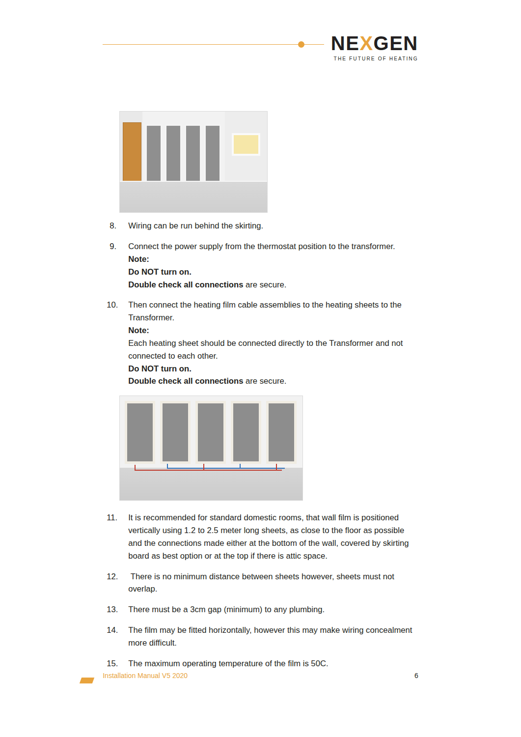NEXGEN
THE FUTURE OF HEATING
Wiring can be run behind the skirting.
Connect the power supply from the thermostat position to the transformer.
Note:
Do NOT turn on.
Double check all connections are secure.
Then connect the heating film cable assemblies to the heating sheets to the Transformer.
Note:
Each heating sheet should be connected directly to the Transformer and not connected to each other.
Do NOT turn on.
Double check all connections are secure.
It is recommended for standard domestic rooms, that wall film is positioned vertically using 1.2 to 2.5 meter long sheets, as close to the floor as possible and the connections made either at the bottom of the wall, covered by skirting board as best option or at the top if there is attic space.
There is no minimum distance between sheets however, sheets must not overlap.
There must be a 3cm gap (minimum) to any plumbing.
The film may be fitted horizontally, however this may make wiring concealment more difficult.
The maximum operating temperature of the film is 50C.
Installation Manual V5 2020 6